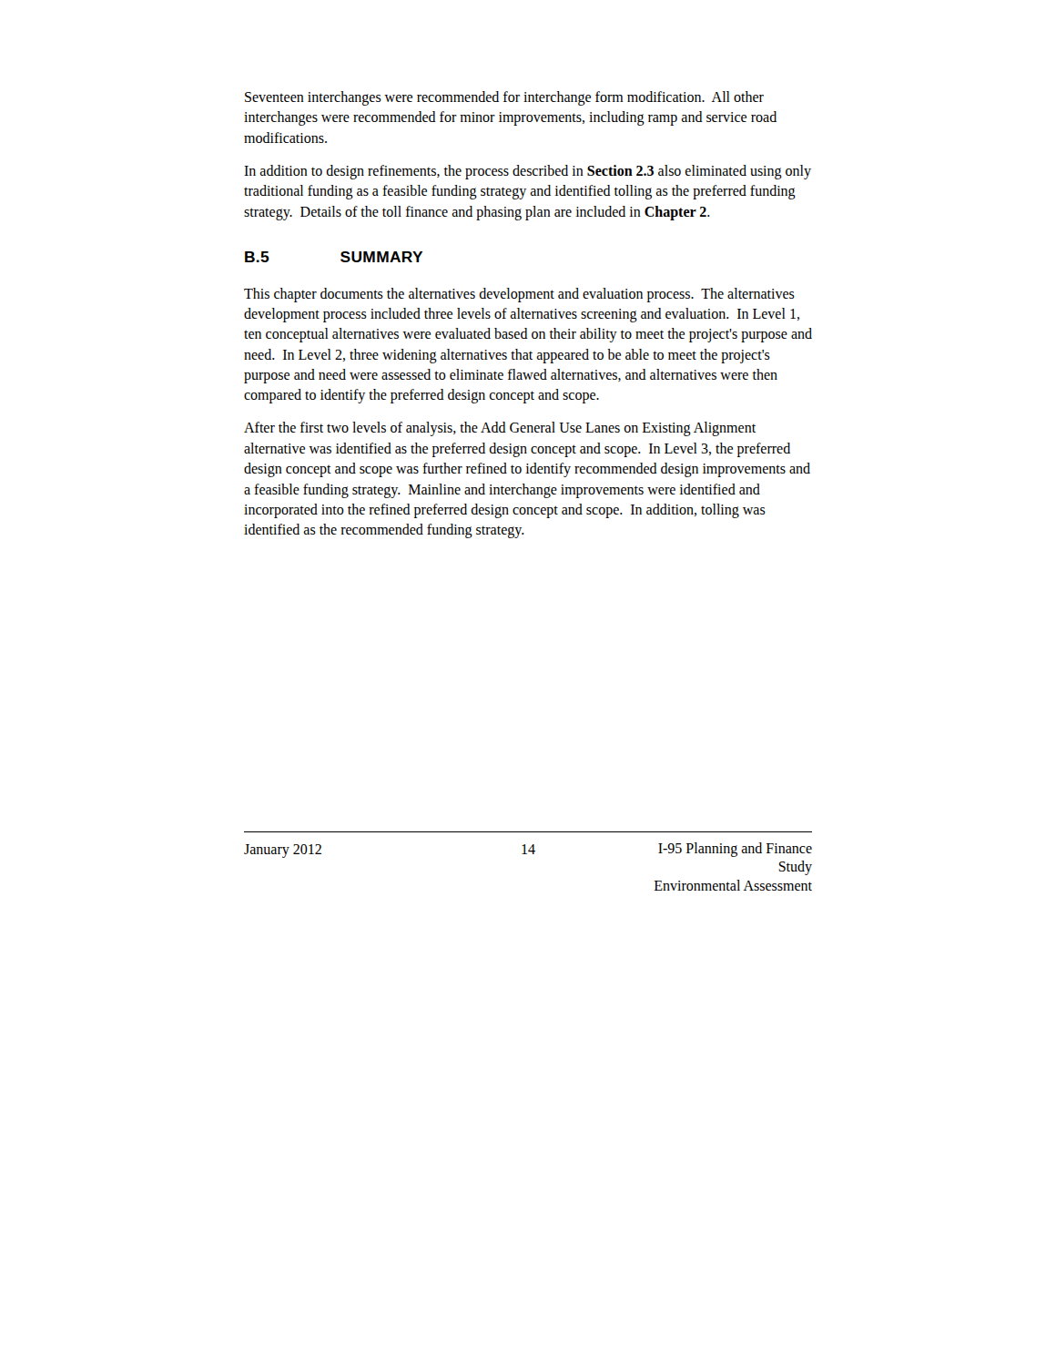Seventeen interchanges were recommended for interchange form modification. All other interchanges were recommended for minor improvements, including ramp and service road modifications.
In addition to design refinements, the process described in Section 2.3 also eliminated using only traditional funding as a feasible funding strategy and identified tolling as the preferred funding strategy. Details of the toll finance and phasing plan are included in Chapter 2.
B.5 SUMMARY
This chapter documents the alternatives development and evaluation process. The alternatives development process included three levels of alternatives screening and evaluation. In Level 1, ten conceptual alternatives were evaluated based on their ability to meet the project's purpose and need. In Level 2, three widening alternatives that appeared to be able to meet the project's purpose and need were assessed to eliminate flawed alternatives, and alternatives were then compared to identify the preferred design concept and scope.
After the first two levels of analysis, the Add General Use Lanes on Existing Alignment alternative was identified as the preferred design concept and scope. In Level 3, the preferred design concept and scope was further refined to identify recommended design improvements and a feasible funding strategy. Mainline and interchange improvements were identified and incorporated into the refined preferred design concept and scope. In addition, tolling was identified as the recommended funding strategy.
| January 2012 | 14 | I-95 Planning and Finance Study Environmental Assessment |